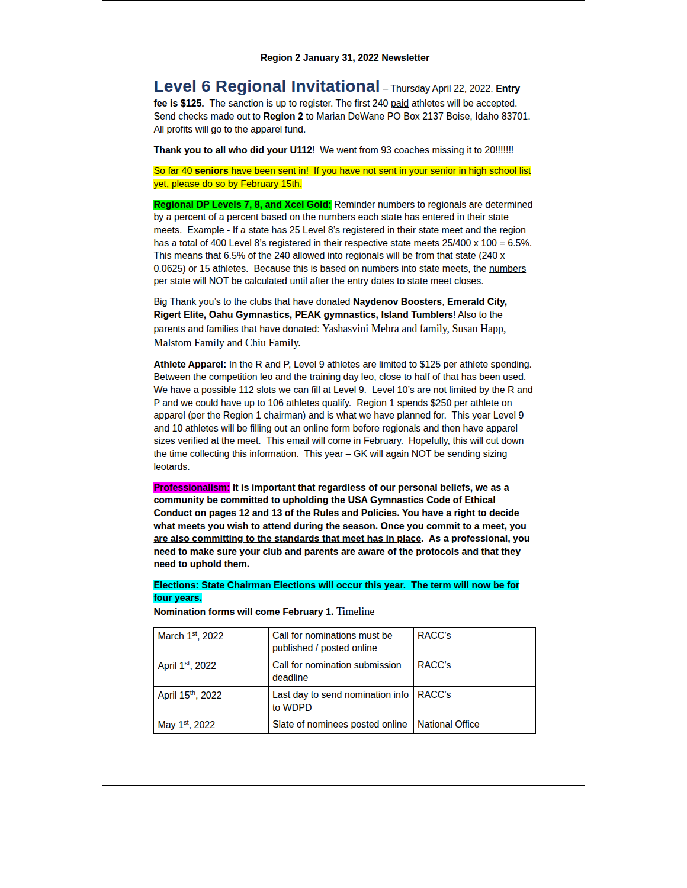Region 2 January 31, 2022 Newsletter
Level 6 Regional Invitational – Thursday April 22, 2022. Entry fee is $125. The sanction is up to register. The first 240 paid athletes will be accepted. Send checks made out to Region 2 to Marian DeWane PO Box 2137 Boise, Idaho 83701. All profits will go to the apparel fund.
Thank you to all who did your U112! We went from 93 coaches missing it to 20!!!!!!!
So far 40 seniors have been sent in! If you have not sent in your senior in high school list yet, please do so by February 15th.
Regional DP Levels 7, 8, and Xcel Gold: Reminder numbers to regionals are determined by a percent of a percent based on the numbers each state has entered in their state meets. Example - If a state has 25 Level 8’s registered in their state meet and the region has a total of 400 Level 8’s registered in their respective state meets 25/400 x 100 = 6.5%. This means that 6.5% of the 240 allowed into regionals will be from that state (240 x 0.0625) or 15 athletes. Because this is based on numbers into state meets, the numbers per state will NOT be calculated until after the entry dates to state meet closes.
Big Thank you’s to the clubs that have donated Naydenov Boosters, Emerald City, Rigert Elite, Oahu Gymnastics, PEAK gymnastics, Island Tumblers! Also to the parents and families that have donated: Yashasvini Mehra and family, Susan Happ, Malstom Family and Chiu Family.
Athlete Apparel: In the R and P, Level 9 athletes are limited to $125 per athlete spending. Between the competition leo and the training day leo, close to half of that has been used. We have a possible 112 slots we can fill at Level 9. Level 10’s are not limited by the R and P and we could have up to 106 athletes qualify. Region 1 spends $250 per athlete on apparel (per the Region 1 chairman) and is what we have planned for. This year Level 9 and 10 athletes will be filling out an online form before regionals and then have apparel sizes verified at the meet. This email will come in February. Hopefully, this will cut down the time collecting this information. This year – GK will again NOT be sending sizing leotards.
Professionalism: It is important that regardless of our personal beliefs, we as a community be committed to upholding the USA Gymnastics Code of Ethical Conduct on pages 12 and 13 of the Rules and Policies. You have a right to decide what meets you wish to attend during the season. Once you commit to a meet, you are also committing to the standards that meet has in place. As a professional, you need to make sure your club and parents are aware of the protocols and that they need to uphold them.
Elections: State Chairman Elections will occur this year. The term will now be for four years.
Nomination forms will come February 1. Timeline
| March 1 st , 2022 | Call for nominations must be published / posted online | RACC’s |
| April 1 st , 2022 | Call for nomination submission deadline | RACC’s |
| April 15 th , 2022 | Last day to send nomination info to WDPD | RACC’s |
| May 1 st , 2022 | Slate of nominees posted online | National Office |